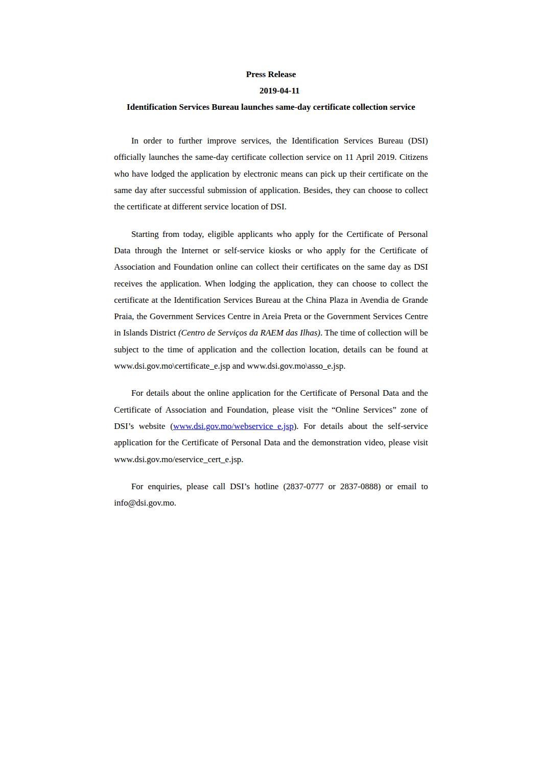Press Release
2019-04-11
Identification Services Bureau launches same-day certificate collection service
In order to further improve services, the Identification Services Bureau (DSI) officially launches the same-day certificate collection service on 11 April 2019. Citizens who have lodged the application by electronic means can pick up their certificate on the same day after successful submission of application. Besides, they can choose to collect the certificate at different service location of DSI.
Starting from today, eligible applicants who apply for the Certificate of Personal Data through the Internet or self-service kiosks or who apply for the Certificate of Association and Foundation online can collect their certificates on the same day as DSI receives the application. When lodging the application, they can choose to collect the certificate at the Identification Services Bureau at the China Plaza in Avendia de Grande Praia, the Government Services Centre in Areia Preta or the Government Services Centre in Islands District (Centro de Serviços da RAEM das Ilhas). The time of collection will be subject to the time of application and the collection location, details can be found at www.dsi.gov.mo\certificate_e.jsp and www.dsi.gov.mo\asso_e.jsp.
For details about the online application for the Certificate of Personal Data and the Certificate of Association and Foundation, please visit the “Online Services” zone of DSI’s website (www.dsi.gov.mo/webservice_e.jsp). For details about the self-service application for the Certificate of Personal Data and the demonstration video, please visit www.dsi.gov.mo/eservice_cert_e.jsp.
For enquiries, please call DSI’s hotline (2837-0777 or 2837-0888) or email to info@dsi.gov.mo.